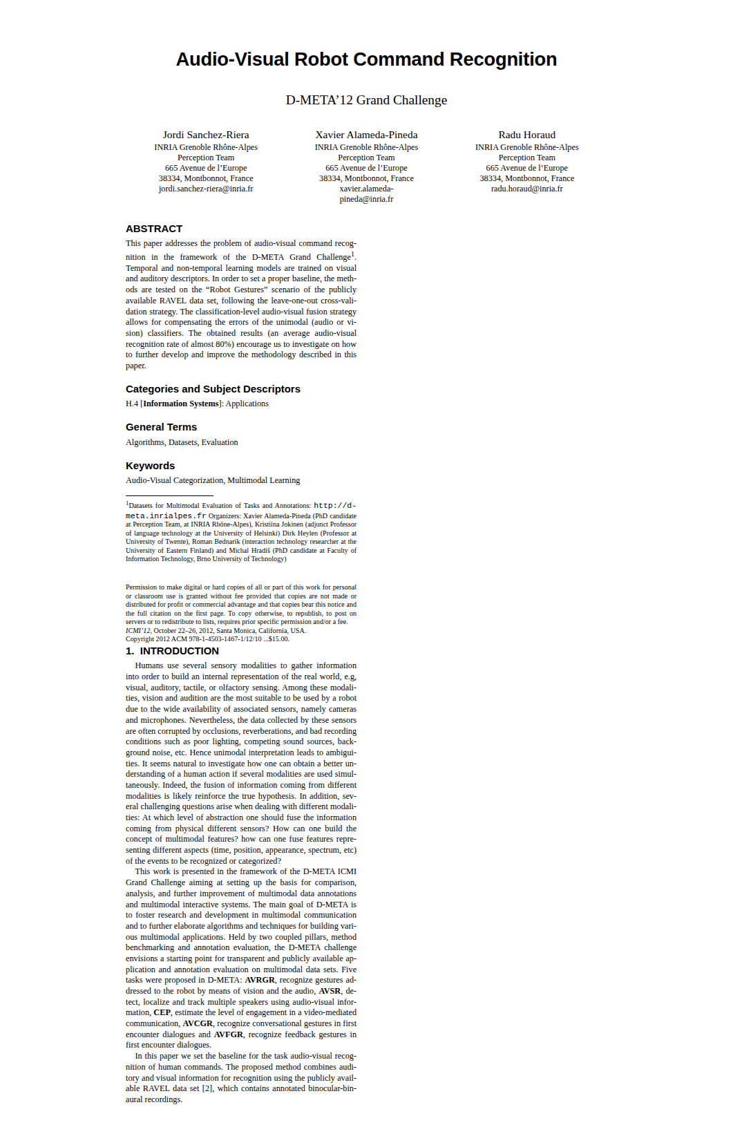Audio-Visual Robot Command Recognition
D-META’12 Grand Challenge
| Jordi Sanchez-Riera INRIA Grenoble Rhône-Alpes Perception Team 665 Avenue de l’Europe 38334, Montbonnot, France jordi.sanchez-riera@inria.fr | Xavier Alameda-Pineda INRIA Grenoble Rhône-Alpes Perception Team 665 Avenue de l’Europe 38334, Montbonnot, France xavier.alameda- pineda@inria.fr | Radu Horaud INRIA Grenoble Rhône-Alpes Perception Team 665 Avenue de l’Europe 38334, Montbonnot, France radu.horaud@inria.fr |
ABSTRACT
This paper addresses the problem of audio-visual command recognition in the framework of the D-META Grand Challenge1. Temporal and non-temporal learning models are trained on visual and auditory descriptors. In order to set a proper baseline, the methods are tested on the “Robot Gestures” scenario of the publicly available RAVEL data set, following the leave-one-out cross-validation strategy. The classification-level audio-visual fusion strategy allows for compensating the errors of the unimodal (audio or vision) classifiers. The obtained results (an average audio-visual recognition rate of almost 80%) encourage us to investigate on how to further develop and improve the methodology described in this paper.
Categories and Subject Descriptors
H.4 [Information Systems]: Applications
General Terms
Algorithms, Datasets, Evaluation
Keywords
Audio-Visual Categorization, Multimodal Learning
1Datasets for Multimodal Evaluation of Tasks and Annotations: http://d-meta.inrialpes.fr Organizers: Xavier Alameda-Pineda (PhD candidate at Perception Team, at INRIA Rhône-Alpes), Kristiina Jokinen (adjunct Professor of language technology at the University of Helsinki) Dirk Heylen (Professor at University of Twente), Roman Bednarik (interaction technology researcher at the University of Eastern Finland) and Michal Hradiš (PhD candidate at Faculty of Information Technology, Brno University of Technology)
Permission to make digital or hard copies of all or part of this work for personal or classroom use is granted without fee provided that copies are not made or distributed for profit or commercial advantage and that copies bear this notice and the full citation on the first page. To copy otherwise, to republish, to post on servers or to redistribute to lists, requires prior specific permission and/or a fee.
ICMI’12, October 22–26, 2012, Santa Monica, California, USA.
Copyright 2012 ACM 978-1-4503-1467-1/12/10 ...$15.00.
1. INTRODUCTION
Humans use several sensory modalities to gather information into order to build an internal representation of the real world, e.g, visual, auditory, tactile, or olfactory sensing. Among these modalities, vision and audition are the most suitable to be used by a robot due to the wide availability of associated sensors, namely cameras and microphones. Nevertheless, the data collected by these sensors are often corrupted by occlusions, reverberations, and bad recording conditions such as poor lighting, competing sound sources, background noise, etc. Hence unimodal interpretation leads to ambiguities. It seems natural to investigate how one can obtain a better understanding of a human action if several modalities are used simultaneously. Indeed, the fusion of information coming from different modalities is likely reinforce the true hypothesis. In addition, several challenging questions arise when dealing with different modalities: At which level of abstraction one should fuse the information coming from physical different sensors? How can one build the concept of multimodal features? how can one fuse features representing different aspects (time, position, appearance, spectrum, etc) of the events to be recognized or categorized?
This work is presented in the framework of the D-META ICMI Grand Challenge aiming at setting up the basis for comparison, analysis, and further improvement of multimodal data annotations and multimodal interactive systems. The main goal of D-META is to foster research and development in multimodal communication and to further elaborate algorithms and techniques for building various multimodal applications. Held by two coupled pillars, method benchmarking and annotation evaluation, the D-META challenge envisions a starting point for transparent and publicly available application and annotation evaluation on multimodal data sets. Five tasks were proposed in D-META: AVRGR, recognize gestures addressed to the robot by means of vision and the audio, AVSR, detect, localize and track multiple speakers using audio-visual information, CEP, estimate the level of engagement in a video-mediated communication, AVCGR, recognize conversational gestures in first encounter dialogues and AVFGR, recognize feedback gestures in first encounter dialogues.
In this paper we set the baseline for the task audio-visual recognition of human commands. The proposed method combines auditory and visual information for recognition using the publicly available RAVEL data set [2], which contains annotated binocular-binaural recordings.